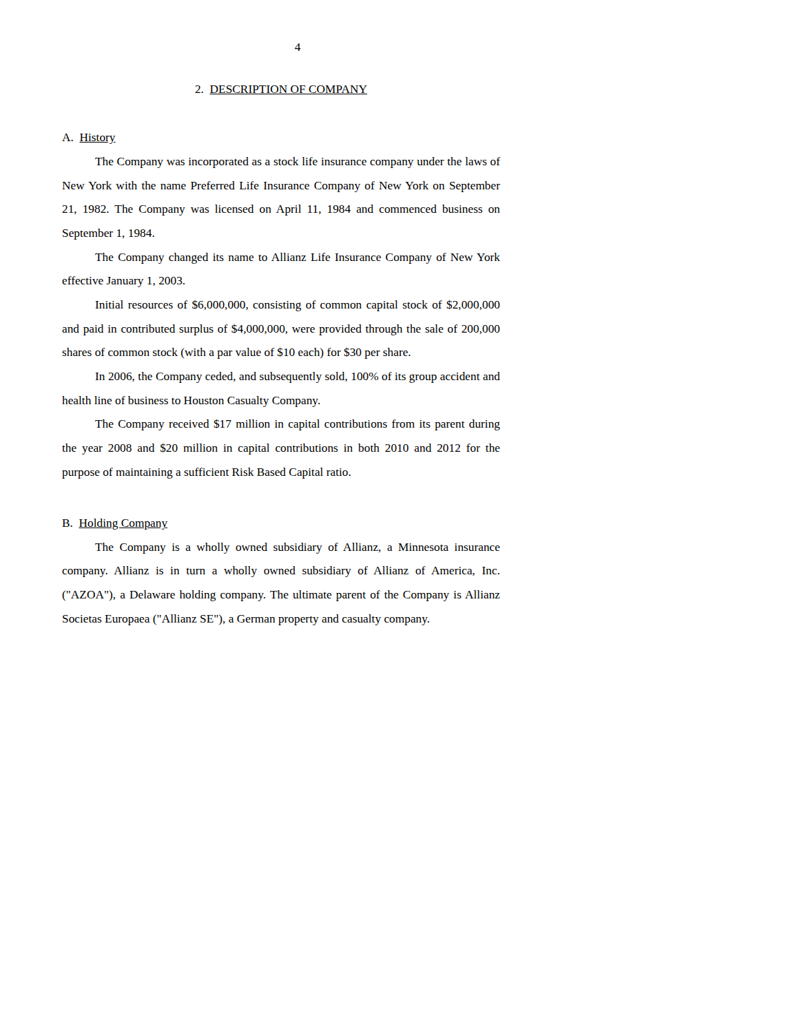4
2. DESCRIPTION OF COMPANY
A. History
The Company was incorporated as a stock life insurance company under the laws of New York with the name Preferred Life Insurance Company of New York on September 21, 1982. The Company was licensed on April 11, 1984 and commenced business on September 1, 1984.
The Company changed its name to Allianz Life Insurance Company of New York effective January 1, 2003.
Initial resources of $6,000,000, consisting of common capital stock of $2,000,000 and paid in contributed surplus of $4,000,000, were provided through the sale of 200,000 shares of common stock (with a par value of $10 each) for $30 per share.
In 2006, the Company ceded, and subsequently sold, 100% of its group accident and health line of business to Houston Casualty Company.
The Company received $17 million in capital contributions from its parent during the year 2008 and $20 million in capital contributions in both 2010 and 2012 for the purpose of maintaining a sufficient Risk Based Capital ratio.
B. Holding Company
The Company is a wholly owned subsidiary of Allianz, a Minnesota insurance company. Allianz is in turn a wholly owned subsidiary of Allianz of America, Inc. ("AZOA"), a Delaware holding company. The ultimate parent of the Company is Allianz Societas Europaea ("Allianz SE"), a German property and casualty company.